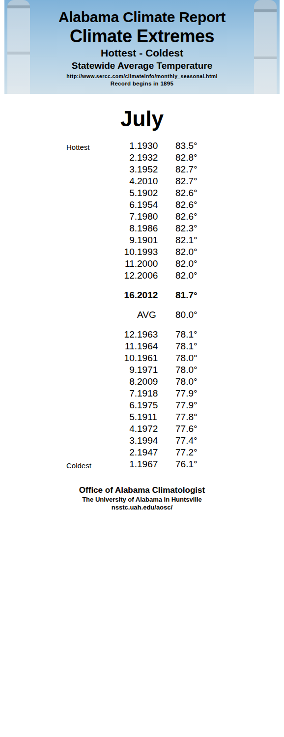Alabama Climate Report
Climate Extremes
Hottest - Coldest
Statewide Average Temperature
http://www.sercc.com/climateinfo/monthly_seasonal.html
Record begins in 1895
July
| Hottest | 1. | 1930 | 83.5° |
| | 2. | 1932 | 82.8° |
| | 3. | 1952 | 82.7° |
| | 4. | 2010 | 82.7° |
| | 5. | 1902 | 82.6° |
| | 6. | 1954 | 82.6° |
| | 7. | 1980 | 82.6° |
| | 8. | 1986 | 82.3° |
| | 9. | 1901 | 82.1° |
| | 10. | 1993 | 82.0° |
| | 11. | 2000 | 82.0° |
| | 12. | 2006 | 82.0° |
| | 16. | 2012 | 81.7° |
| | | AVG | 80.0° |
| | 12. | 1963 | 78.1° |
| | 11. | 1964 | 78.1° |
| | 10. | 1961 | 78.0° |
| | 9. | 1971 | 78.0° |
| | 8. | 2009 | 78.0° |
| | 7. | 1918 | 77.9° |
| | 6. | 1975 | 77.9° |
| | 5. | 1911 | 77.8° |
| | 4. | 1972 | 77.6° |
| | 3. | 1994 | 77.4° |
| | 2. | 1947 | 77.2° |
| Coldest | 1. | 1967 | 76.1° |
Office of Alabama Climatologist
The University of Alabama in Huntsville
nsstc.uah.edu/aosc/